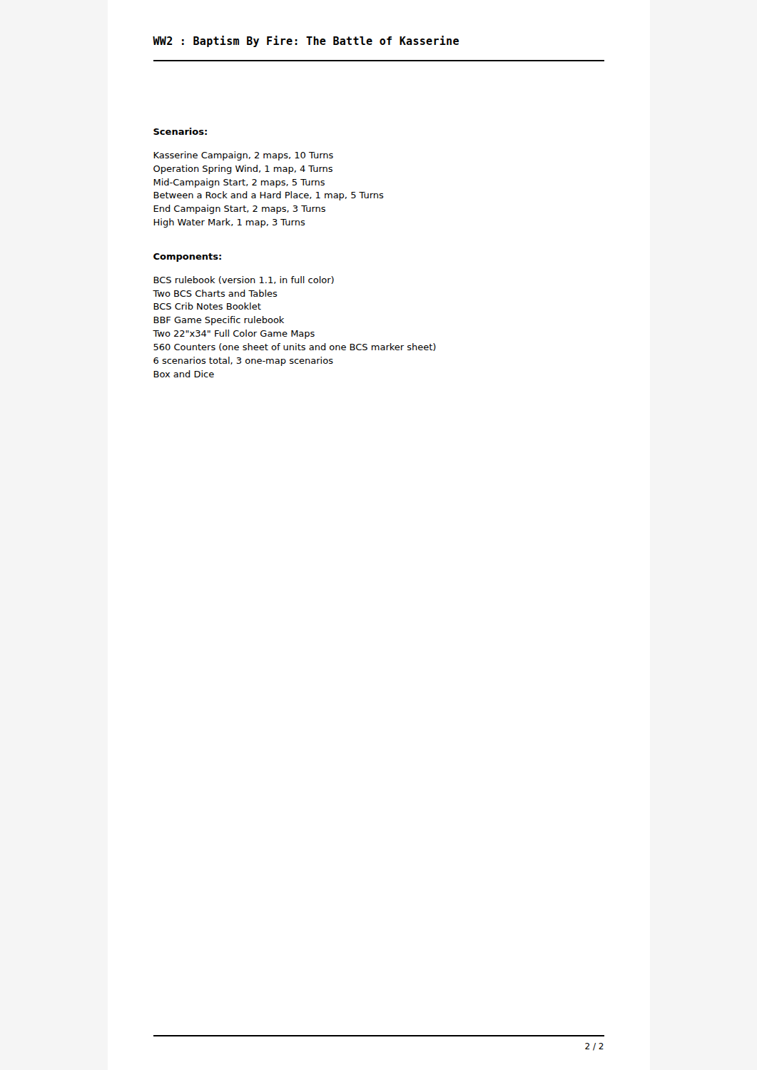WW2 : Baptism By Fire: The Battle of Kasserine
Scenarios:
Kasserine Campaign, 2 maps, 10 Turns
Operation Spring Wind, 1 map, 4 Turns
Mid-Campaign Start, 2 maps, 5 Turns
Between a Rock and a Hard Place, 1 map, 5 Turns
End Campaign Start, 2 maps, 3 Turns
High Water Mark, 1 map, 3 Turns
Components:
BCS rulebook (version 1.1, in full color)
Two BCS Charts and Tables
BCS Crib Notes Booklet
BBF Game Specific rulebook
Two 22"x34" Full Color Game Maps
560 Counters (one sheet of units and one BCS marker sheet)
6 scenarios total, 3 one-map scenarios
Box and Dice
2 / 2